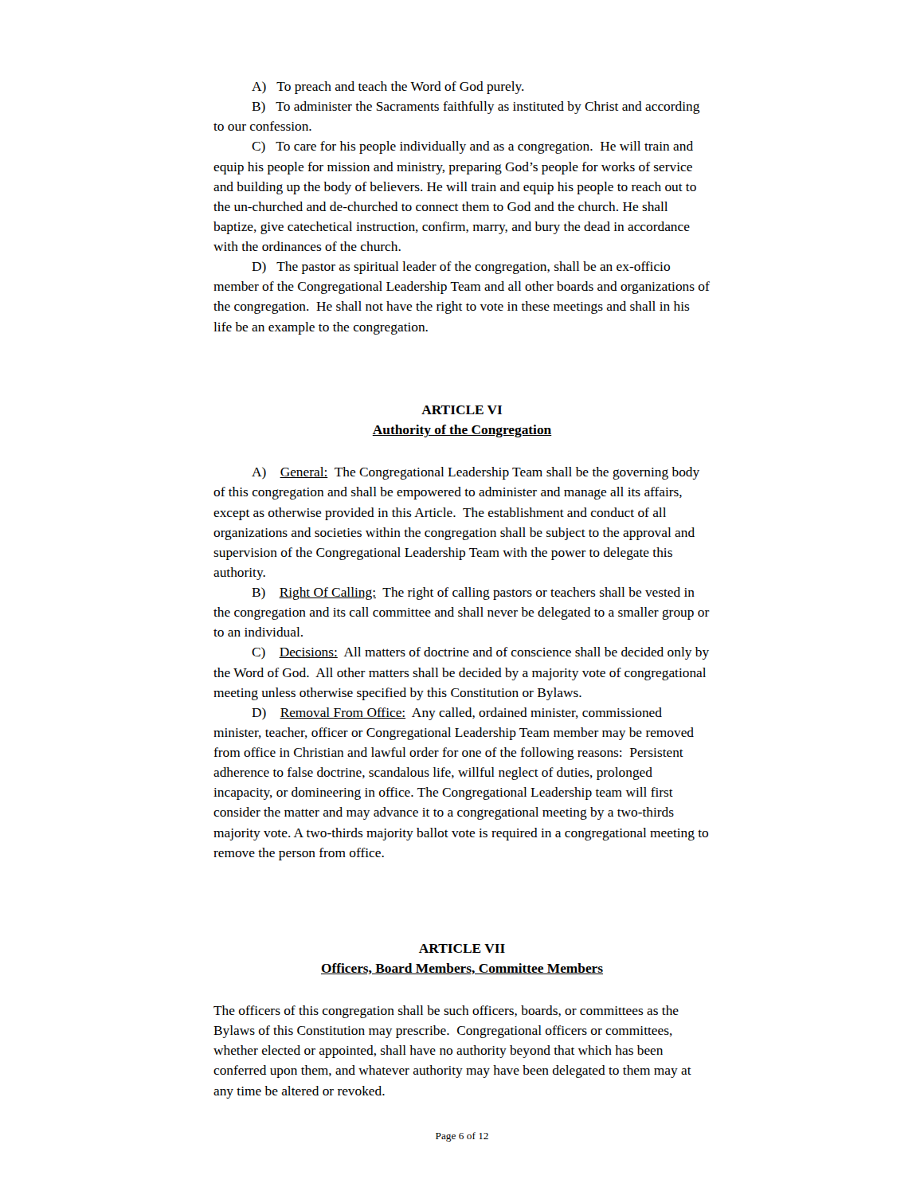A) To preach and teach the Word of God purely.
B) To administer the Sacraments faithfully as instituted by Christ and according to our confession.
C) To care for his people individually and as a congregation. He will train and equip his people for mission and ministry, preparing God’s people for works of service and building up the body of believers. He will train and equip his people to reach out to the un-churched and de-churched to connect them to God and the church. He shall baptize, give catechetical instruction, confirm, marry, and bury the dead in accordance with the ordinances of the church.
D) The pastor as spiritual leader of the congregation, shall be an ex-officio member of the Congregational Leadership Team and all other boards and organizations of the congregation. He shall not have the right to vote in these meetings and shall in his life be an example to the congregation.
ARTICLE VI
Authority of the Congregation
A) General: The Congregational Leadership Team shall be the governing body of this congregation and shall be empowered to administer and manage all its affairs, except as otherwise provided in this Article. The establishment and conduct of all organizations and societies within the congregation shall be subject to the approval and supervision of the Congregational Leadership Team with the power to delegate this authority.
B) Right Of Calling: The right of calling pastors or teachers shall be vested in the congregation and its call committee and shall never be delegated to a smaller group or to an individual.
C) Decisions: All matters of doctrine and of conscience shall be decided only by the Word of God. All other matters shall be decided by a majority vote of congregational meeting unless otherwise specified by this Constitution or Bylaws.
D) Removal From Office: Any called, ordained minister, commissioned minister, teacher, officer or Congregational Leadership Team member may be removed from office in Christian and lawful order for one of the following reasons: Persistent adherence to false doctrine, scandalous life, willful neglect of duties, prolonged incapacity, or domineering in office. The Congregational Leadership team will first consider the matter and may advance it to a congregational meeting by a two-thirds majority vote. A two-thirds majority ballot vote is required in a congregational meeting to remove the person from office.
ARTICLE VII
Officers, Board Members, Committee Members
The officers of this congregation shall be such officers, boards, or committees as the Bylaws of this Constitution may prescribe. Congregational officers or committees, whether elected or appointed, shall have no authority beyond that which has been conferred upon them, and whatever authority may have been delegated to them may at any time be altered or revoked.
Page 6 of 12